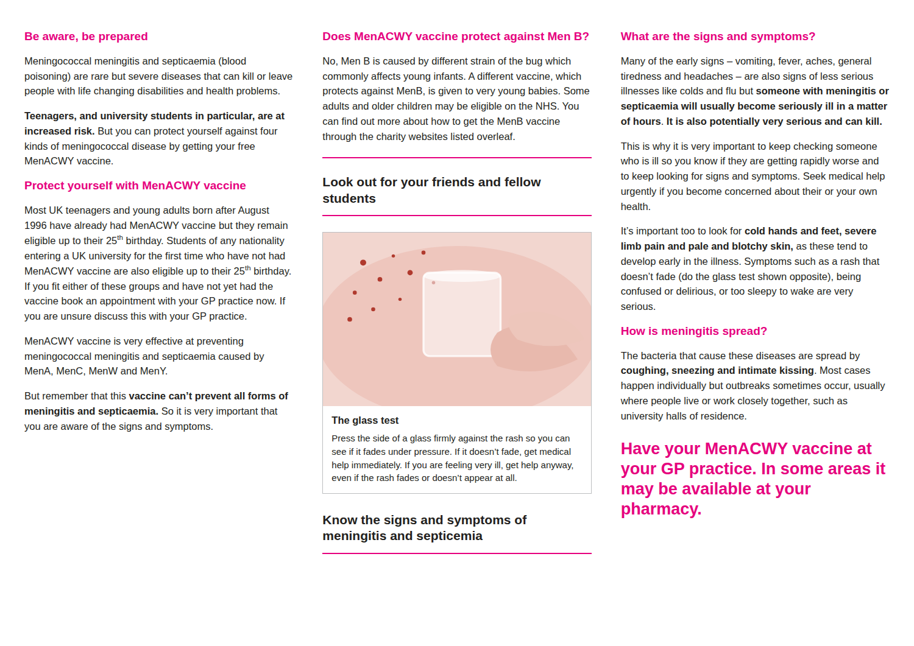Be aware, be prepared
Meningococcal meningitis and septicaemia (blood poisoning) are rare but severe diseases that can kill or leave people with life changing disabilities and health problems.
Teenagers, and university students in particular, are at increased risk. But you can protect yourself against four kinds of meningococcal disease by getting your free MenACWY vaccine.
Protect yourself with MenACWY vaccine
Most UK teenagers and young adults born after August 1996 have already had MenACWY vaccine but they remain eligible up to their 25th birthday. Students of any nationality entering a UK university for the first time who have not had MenACWY vaccine are also eligible up to their 25th birthday. If you fit either of these groups and have not yet had the vaccine book an appointment with your GP practice now. If you are unsure discuss this with your GP practice.
MenACWY vaccine is very effective at preventing meningococcal meningitis and septicaemia caused by MenA, MenC, MenW and MenY.
But remember that this vaccine can’t prevent all forms of meningitis and septicaemia. So it is very important that you are aware of the signs and symptoms.
Does MenACWY vaccine protect against Men B?
No, Men B is caused by different strain of the bug which commonly affects young infants. A different vaccine, which protects against MenB, is given to very young babies. Some adults and older children may be eligible on the NHS. You can find out more about how to get the MenB vaccine through the charity websites listed overleaf.
Look out for your friends and fellow students
The glass test
Press the side of a glass firmly against the rash so you can see if it fades under pressure. If it doesn’t fade, get medical help immediately. If you are feeling very ill, get help anyway, even if the rash fades or doesn’t appear at all.
Know the signs and symptoms of meningitis and septicemia
What are the signs and symptoms?
Many of the early signs – vomiting, fever, aches, general tiredness and headaches – are also signs of less serious illnesses like colds and flu but someone with meningitis or septicaemia will usually become seriously ill in a matter of hours. It is also potentially very serious and can kill.
This is why it is very important to keep checking someone who is ill so you know if they are getting rapidly worse and to keep looking for signs and symptoms. Seek medical help urgently if you become concerned about their or your own health.
It’s important too to look for cold hands and feet, severe limb pain and pale and blotchy skin, as these tend to develop early in the illness. Symptoms such as a rash that doesn’t fade (do the glass test shown opposite), being confused or delirious, or too sleepy to wake are very serious.
How is meningitis spread?
The bacteria that cause these diseases are spread by coughing, sneezing and intimate kissing. Most cases happen individually but outbreaks sometimes occur, usually where people live or work closely together, such as university halls of residence.
Have your MenACWY vaccine at your GP practice. In some areas it may be available at your pharmacy.